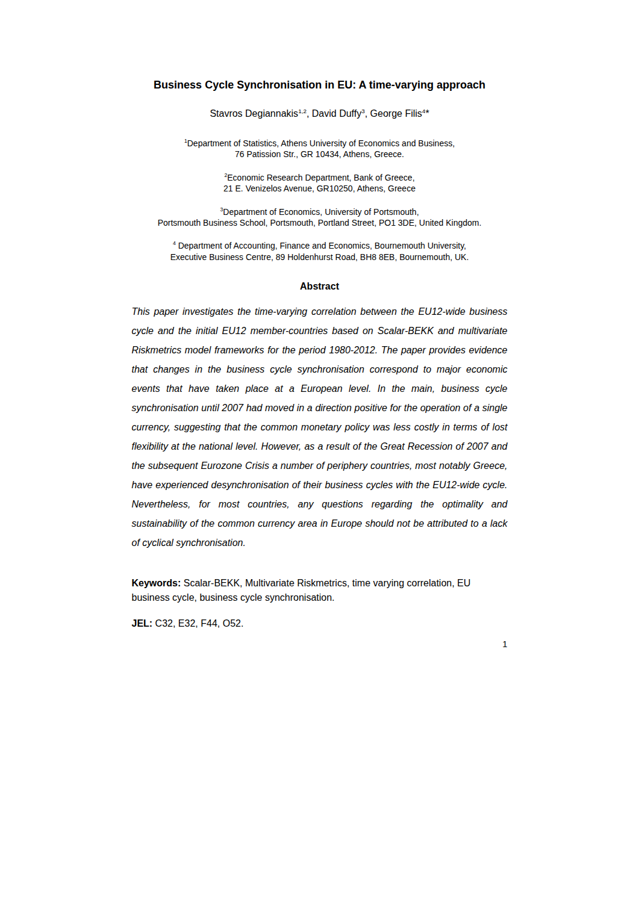Business Cycle Synchronisation in EU: A time-varying approach
Stavros Degiannakis1,2, David Duffy3, George Filis4*
1Department of Statistics, Athens University of Economics and Business,
76 Patission Str., GR 10434, Athens, Greece.
2Economic Research Department, Bank of Greece,
21 E. Venizelos Avenue, GR10250, Athens, Greece
3Department of Economics, University of Portsmouth,
Portsmouth Business School, Portsmouth, Portland Street, PO1 3DE, United Kingdom.
4 Department of Accounting, Finance and Economics, Bournemouth University,
Executive Business Centre, 89 Holdenhurst Road, BH8 8EB, Bournemouth, UK.
Abstract
This paper investigates the time-varying correlation between the EU12-wide business cycle and the initial EU12 member-countries based on Scalar-BEKK and multivariate Riskmetrics model frameworks for the period 1980-2012. The paper provides evidence that changes in the business cycle synchronisation correspond to major economic events that have taken place at a European level. In the main, business cycle synchronisation until 2007 had moved in a direction positive for the operation of a single currency, suggesting that the common monetary policy was less costly in terms of lost flexibility at the national level. However, as a result of the Great Recession of 2007 and the subsequent Eurozone Crisis a number of periphery countries, most notably Greece, have experienced desynchronisation of their business cycles with the EU12-wide cycle. Nevertheless, for most countries, any questions regarding the optimality and sustainability of the common currency area in Europe should not be attributed to a lack of cyclical synchronisation.
Keywords: Scalar-BEKK, Multivariate Riskmetrics, time varying correlation, EU business cycle, business cycle synchronisation.
JEL: C32, E32, F44, O52.
1